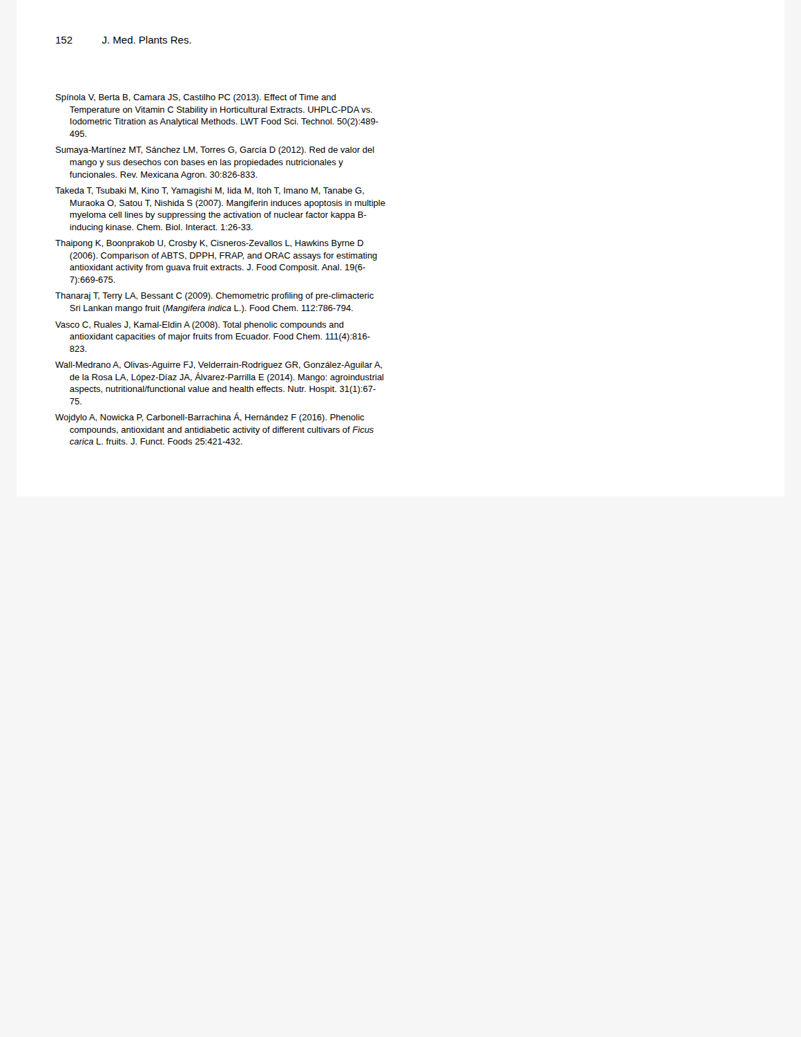152 J. Med. Plants Res.
Spínola V, Berta B, Camara JS, Castilho PC (2013). Effect of Time and Temperature on Vitamin C Stability in Horticultural Extracts. UHPLC-PDA vs. Iodometric Titration as Analytical Methods. LWT Food Sci. Technol. 50(2):489-495.
Sumaya-Martínez MT, Sánchez LM, Torres G, García D (2012). Red de valor del mango y sus desechos con bases en las propiedades nutricionales y funcionales. Rev. Mexicana Agron. 30:826-833.
Takeda T, Tsubaki M, Kino T, Yamagishi M, Iida M, Itoh T, Imano M, Tanabe G, Muraoka O, Satou T, Nishida S (2007). Mangiferin induces apoptosis in multiple myeloma cell lines by suppressing the activation of nuclear factor kappa B-inducing kinase. Chem. Biol. Interact. 1:26-33.
Thaipong K, Boonprakob U, Crosby K, Cisneros-Zevallos L, Hawkins Byrne D (2006). Comparison of ABTS, DPPH, FRAP, and ORAC assays for estimating antioxidant activity from guava fruit extracts. J. Food Composit. Anal. 19(6-7):669-675.
Thanaraj T, Terry LA, Bessant C (2009). Chemometric profiling of pre-climacteric Sri Lankan mango fruit (Mangifera indica L.). Food Chem. 112:786-794.
Vasco C, Ruales J, Kamal-Eldin A (2008). Total phenolic compounds and antioxidant capacities of major fruits from Ecuador. Food Chem. 111(4):816-823.
Wall-Medrano A, Olivas-Aguirre FJ, Velderrain-Rodriguez GR, González-Aguilar A, de la Rosa LA, López-Díaz JA, Álvarez-Parrilla E (2014). Mango: agroindustrial aspects, nutritional/functional value and health effects. Nutr. Hospit. 31(1):67-75.
Wojdylo A, Nowicka P, Carbonell-Barrachina Á, Hernández F (2016). Phenolic compounds, antioxidant and antidiabetic activity of different cultivars of Ficus carica L. fruits. J. Funct. Foods 25:421-432.